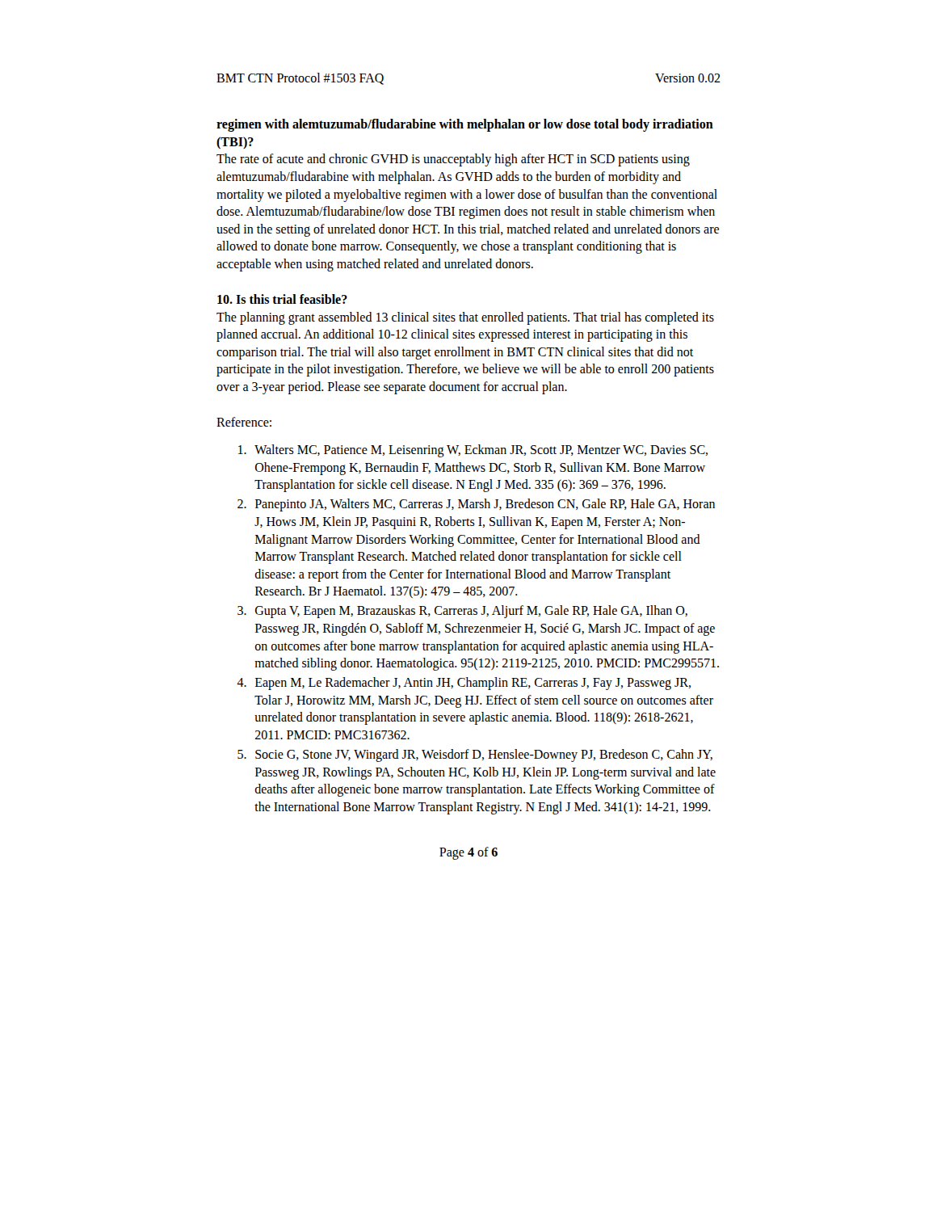BMT CTN Protocol #1503 FAQ
Version 0.02
regimen with alemtuzumab/fludarabine with melphalan or low dose total body irradiation (TBI)?
The rate of acute and chronic GVHD is unacceptably high after HCT in SCD patients using alemtuzumab/fludarabine with melphalan. As GVHD adds to the burden of morbidity and mortality we piloted a myelobaltive regimen with a lower dose of busulfan than the conventional dose. Alemtuzumab/fludarabine/low dose TBI regimen does not result in stable chimerism when used in the setting of unrelated donor HCT. In this trial, matched related and unrelated donors are allowed to donate bone marrow. Consequently, we chose a transplant conditioning that is acceptable when using matched related and unrelated donors.
10. Is this trial feasible?
The planning grant assembled 13 clinical sites that enrolled patients. That trial has completed its planned accrual. An additional 10-12 clinical sites expressed interest in participating in this comparison trial. The trial will also target enrollment in BMT CTN clinical sites that did not participate in the pilot investigation. Therefore, we believe we will be able to enroll 200 patients over a 3-year period. Please see separate document for accrual plan.
Reference:
Walters MC, Patience M, Leisenring W, Eckman JR, Scott JP, Mentzer WC, Davies SC, Ohene-Frempong K, Bernaudin F, Matthews DC, Storb R, Sullivan KM. Bone Marrow Transplantation for sickle cell disease. N Engl J Med. 335 (6): 369 – 376, 1996.
Panepinto JA, Walters MC, Carreras J, Marsh J, Bredeson CN, Gale RP, Hale GA, Horan J, Hows JM, Klein JP, Pasquini R, Roberts I, Sullivan K, Eapen M, Ferster A; Non-Malignant Marrow Disorders Working Committee, Center for International Blood and Marrow Transplant Research. Matched related donor transplantation for sickle cell disease: a report from the Center for International Blood and Marrow Transplant Research. Br J Haematol. 137(5): 479 – 485, 2007.
Gupta V, Eapen M, Brazauskas R, Carreras J, Aljurf M, Gale RP, Hale GA, Ilhan O, Passweg JR, Ringdén O, Sabloff M, Schrezenmeier H, Socié G, Marsh JC. Impact of age on outcomes after bone marrow transplantation for acquired aplastic anemia using HLA-matched sibling donor. Haematologica. 95(12): 2119-2125, 2010. PMCID: PMC2995571.
Eapen M, Le Rademacher J, Antin JH, Champlin RE, Carreras J, Fay J, Passweg JR, Tolar J, Horowitz MM, Marsh JC, Deeg HJ. Effect of stem cell source on outcomes after unrelated donor transplantation in severe aplastic anemia. Blood. 118(9): 2618-2621, 2011. PMCID: PMC3167362.
Socie G, Stone JV, Wingard JR, Weisdorf D, Henslee-Downey PJ, Bredeson C, Cahn JY, Passweg JR, Rowlings PA, Schouten HC, Kolb HJ, Klein JP. Long-term survival and late deaths after allogeneic bone marrow transplantation. Late Effects Working Committee of the International Bone Marrow Transplant Registry. N Engl J Med. 341(1): 14-21, 1999.
Page 4 of 6